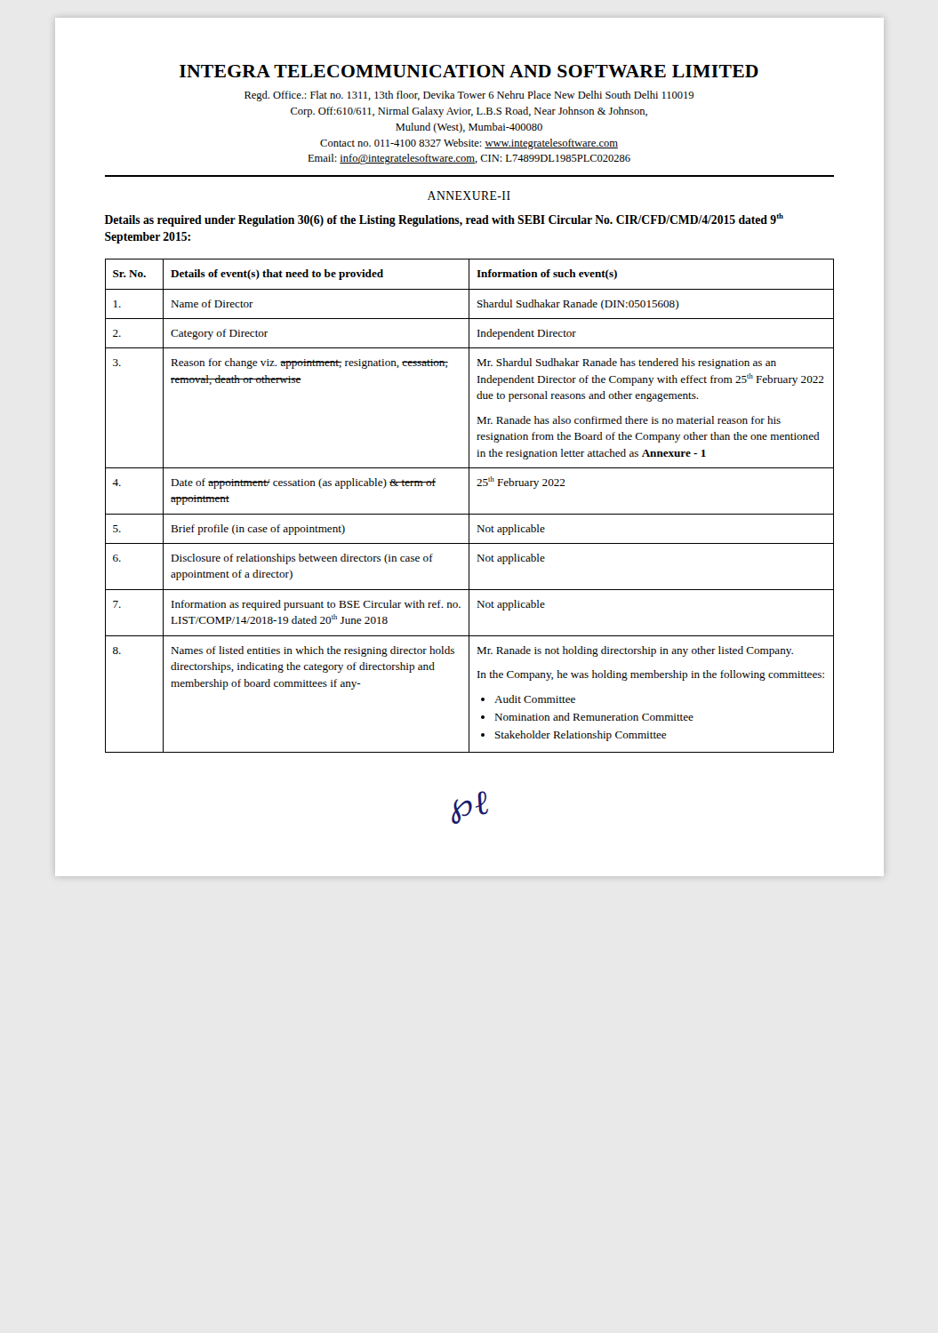INTEGRA TELECOMMUNICATION AND SOFTWARE LIMITED
Regd. Office.: Flat no. 1311, 13th floor, Devika Tower 6 Nehru Place New Delhi South Delhi 110019
Corp. Off:610/611, Nirmal Galaxy Avior, L.B.S Road, Near Johnson & Johnson,
Mulund (West), Mumbai-400080
Contact no. 011-4100 8327 Website: www.integratelesoftware.com
Email: info@integratelesoftware.com, CIN: L74899DL1985PLC020286
ANNEXURE-II
Details as required under Regulation 30(6) of the Listing Regulations, read with SEBI Circular No. CIR/CFD/CMD/4/2015 dated 9th September 2015:
| Sr. No. | Details of event(s) that need to be provided | Information of such event(s) |
| --- | --- | --- |
| 1. | Name of Director | Shardul Sudhakar Ranade (DIN:05015608) |
| 2. | Category of Director | Independent Director |
| 3. | Reason for change viz. appointment, resignation, cessation, removal, death or otherwise | Mr. Shardul Sudhakar Ranade has tendered his resignation as an Independent Director of the Company with effect from 25 th February 2022 due to personal reasons and other engagements. Mr. Ranade has also confirmed there is no material reason for his resignation from the Board of the Company other than the one mentioned in the resignation letter attached as Annexure - 1 |
| 4. | Date of appointment/ cessation (as applicable) & term of appointment | 25 th February 2022 |
| 5. | Brief profile (in case of appointment) | Not applicable |
| 6. | Disclosure of relationships between directors (in case of appointment of a director) | Not applicable |
| 7. | Information as required pursuant to BSE Circular with ref. no. LIST/COMP/14/2018-19 dated 20 th June 2018 | Not applicable |
| 8. | Names of listed entities in which the resigning director holds directorships, indicating the category of directorship and membership of board committees if any- | Mr. Ranade is not holding directorship in any other listed Company. In the Company, he was holding membership in the following committees: Audit Committee Nomination and Remuneration Committee Stakeholder Relationship Committee |
℘ℓ